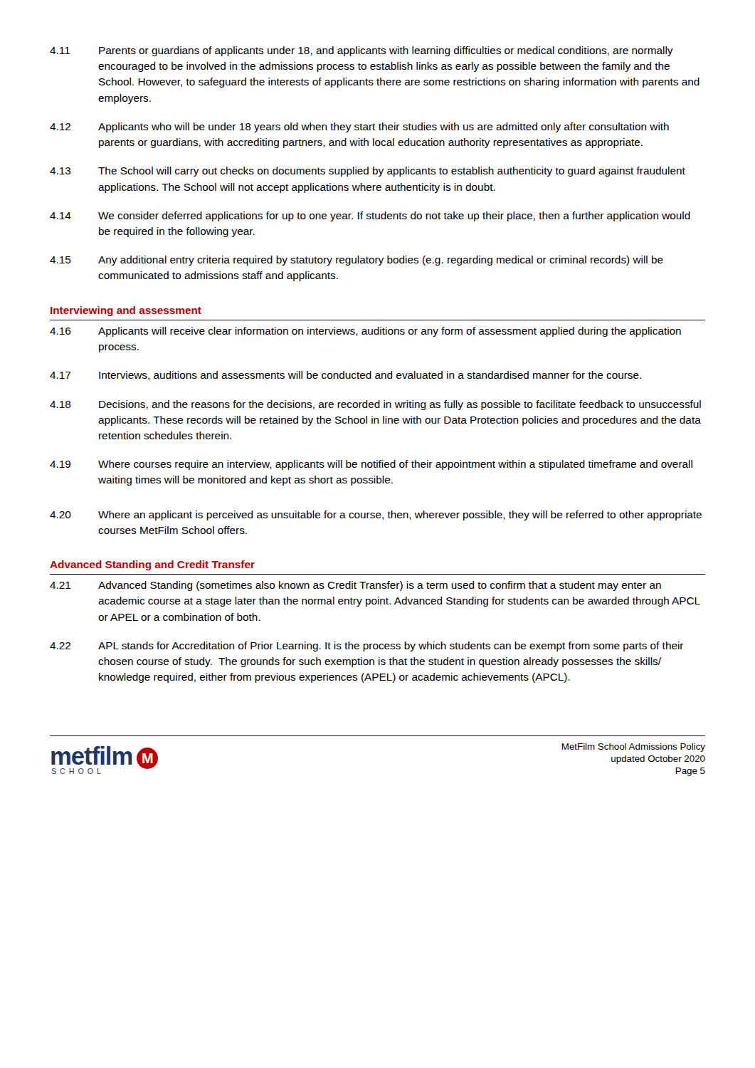4.11
Parents or guardians of applicants under 18, and applicants with learning difficulties or medical conditions, are normally encouraged to be involved in the admissions process to establish links as early as possible between the family and the School. However, to safeguard the interests of applicants there are some restrictions on sharing information with parents and employers.
4.12
Applicants who will be under 18 years old when they start their studies with us are admitted only after consultation with parents or guardians, with accrediting partners, and with local education authority representatives as appropriate.
4.13
The School will carry out checks on documents supplied by applicants to establish authenticity to guard against fraudulent applications. The School will not accept applications where authenticity is in doubt.
4.14
We consider deferred applications for up to one year. If students do not take up their place, then a further application would be required in the following year.
4.15
Any additional entry criteria required by statutory regulatory bodies (e.g. regarding medical or criminal records) will be communicated to admissions staff and applicants.
Interviewing and assessment
4.16
Applicants will receive clear information on interviews, auditions or any form of assessment applied during the application process.
4.17
Interviews, auditions and assessments will be conducted and evaluated in a standardised manner for the course.
4.18
Decisions, and the reasons for the decisions, are recorded in writing as fully as possible to facilitate feedback to unsuccessful applicants. These records will be retained by the School in line with our Data Protection policies and procedures and the data retention schedules therein.
4.19
Where courses require an interview, applicants will be notified of their appointment within a stipulated timeframe and overall waiting times will be monitored and kept as short as possible.
4.20
Where an applicant is perceived as unsuitable for a course, then, wherever possible, they will be referred to other appropriate courses MetFilm School offers.
Advanced Standing and Credit Transfer
4.21
Advanced Standing (sometimes also known as Credit Transfer) is a term used to confirm that a student may enter an academic course at a stage later than the normal entry point. Advanced Standing for students can be awarded through APCL or APEL or a combination of both.
4.22
APL stands for Accreditation of Prior Learning. It is the process by which students can be exempt from some parts of their chosen course of study. The grounds for such exemption is that the student in question already possesses the skills/ knowledge required, either from previous experiences (APEL) or academic achievements (APCL).
metfilm
SCHOOL
M
MetFilm School Admissions Policy
updated October 2020
Page 5